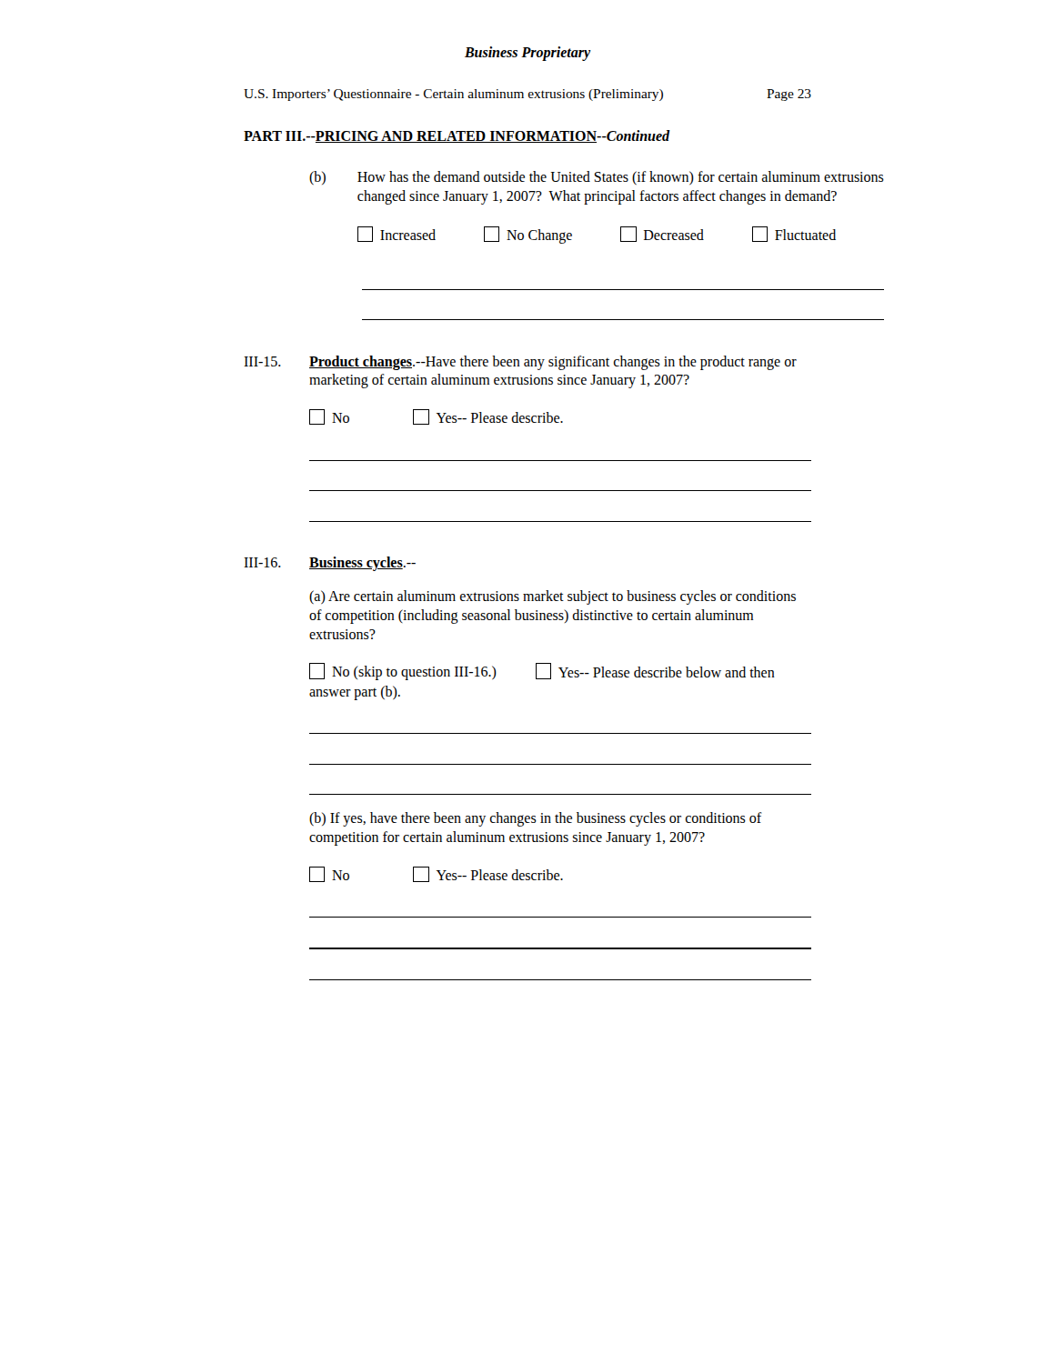Business Proprietary
U.S. Importers’ Questionnaire - Certain aluminum extrusions (Preliminary) Page 23
PART III.--PRICING AND RELATED INFORMATION--Continued
(b)
How has the demand outside the United States (if known) for certain aluminum extrusions changed since January 1, 2007? What principal factors affect changes in demand?
Increased No Change Decreased Fluctuated
III-15.
Product changes.--Have there been any significant changes in the product range or marketing of certain aluminum extrusions since January 1, 2007?
No Yes-- Please describe.
III-16.
Business cycles.--
(a) Are certain aluminum extrusions market subject to business cycles or conditions of competition (including seasonal business) distinctive to certain aluminum extrusions?
No (skip to question III-16.) Yes-- Please describe below and then answer part (b).
(b) If yes, have there been any changes in the business cycles or conditions of competition for certain aluminum extrusions since January 1, 2007?
No Yes-- Please describe.